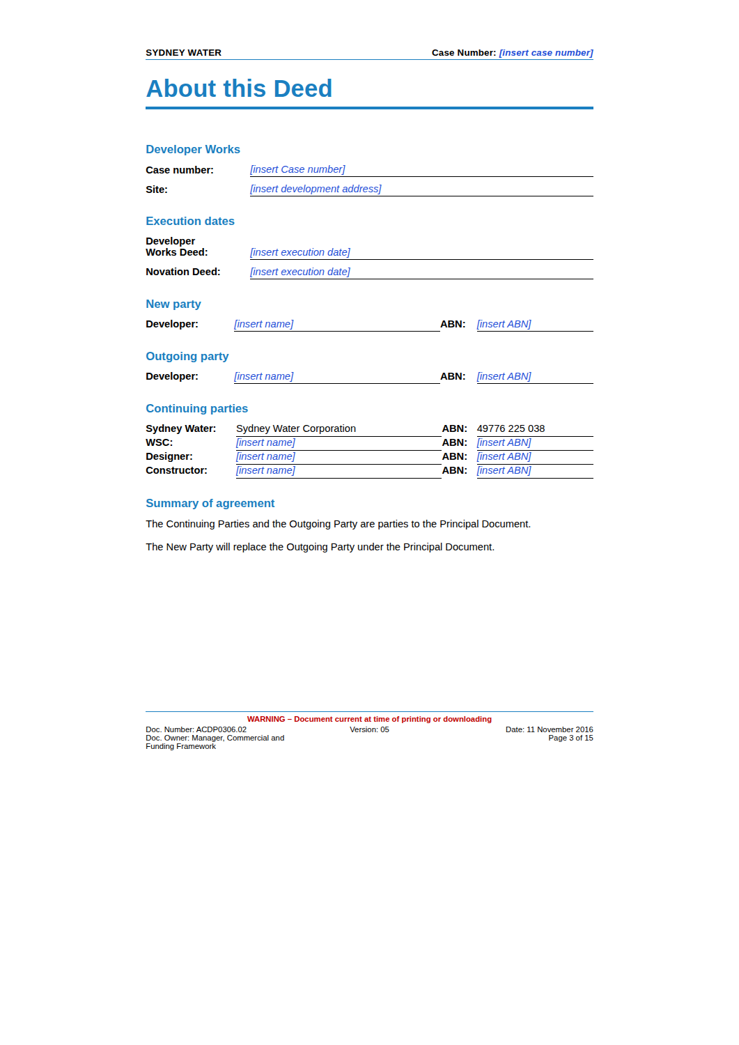SYDNEY WATER Case Number: [insert case number]
About this Deed
Developer Works
| Case number: | [insert Case number] |
| Site: | [insert development address] |
Execution dates
| Developer Works Deed: | [insert execution date] |
| Novation Deed: | [insert execution date] |
New party
| Developer: | [insert name] | ABN: | [insert ABN] |
Outgoing party
| Developer: | [insert name] | ABN: | [insert ABN] |
Continuing parties
| Sydney Water: | Sydney Water Corporation | ABN: | 49776 225 038 |
| WSC: | [insert name] | ABN: | [insert ABN] |
| Designer: | [insert name] | ABN: | [insert ABN] |
| Constructor: | [insert name] | ABN: | [insert ABN] |
Summary of agreement
The Continuing Parties and the Outgoing Party are parties to the Principal Document.
The New Party will replace the Outgoing Party under the Principal Document.
WARNING – Document current at time of printing or downloading
Doc. Number: ACDP0306.02
Version: 05
Date: 11 November 2016
Doc. Owner: Manager, Commercial and Funding Framework
Page 3 of 15